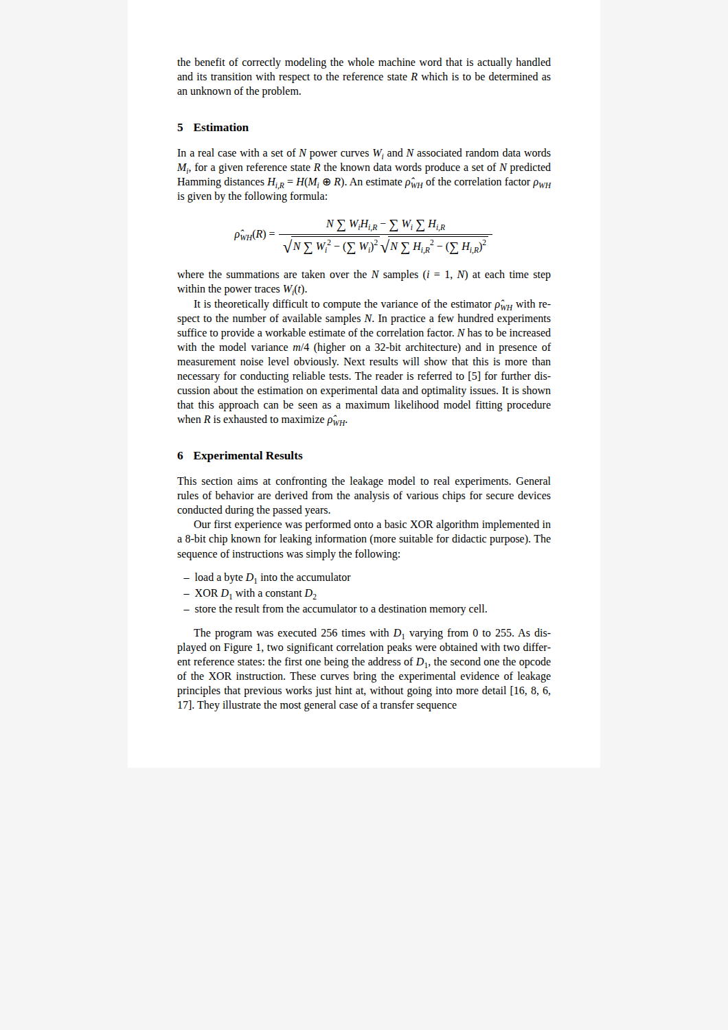the benefit of correctly modeling the whole machine word that is actually handled and its transition with respect to the reference state R which is to be determined as an unknown of the problem.
5 Estimation
In a real case with a set of N power curves Wi and N associated random data words Mi, for a given reference state R the known data words produce a set of N predicted Hamming distances Hi,R = H(Mi ⊕ R). An estimate ρ̂WH of the correlation factor ρWH is given by the following formula:
ρ̂WH(R) = N ∑ WiHi,R − ∑ Wi ∑ Hi,R √N ∑ Wi2 − (∑ Wi)2√N ∑ Hi,R2 − (∑ Hi,R)2
where the summations are taken over the N samples (i = 1, N) at each time step within the power traces Wi(t).
It is theoretically difficult to compute the variance of the estimator ρ̂WH with respect to the number of available samples N. In practice a few hundred experiments suffice to provide a workable estimate of the correlation factor. N has to be increased with the model variance m/4 (higher on a 32-bit architecture) and in presence of measurement noise level obviously. Next results will show that this is more than necessary for conducting reliable tests. The reader is referred to [5] for further discussion about the estimation on experimental data and optimality issues. It is shown that this approach can be seen as a maximum likelihood model fitting procedure when R is exhausted to maximize ρ̂WH.
6 Experimental Results
This section aims at confronting the leakage model to real experiments. General rules of behavior are derived from the analysis of various chips for secure devices conducted during the passed years.
Our first experience was performed onto a basic XOR algorithm implemented in a 8-bit chip known for leaking information (more suitable for didactic purpose). The sequence of instructions was simply the following:
load a byte D1 into the accumulator
XOR D1 with a constant D2
store the result from the accumulator to a destination memory cell.
The program was executed 256 times with D1 varying from 0 to 255. As displayed on Figure 1, two significant correlation peaks were obtained with two different reference states: the first one being the address of D1, the second one the opcode of the XOR instruction. These curves bring the experimental evidence of leakage principles that previous works just hint at, without going into more detail [16, 8, 6, 17]. They illustrate the most general case of a transfer sequence